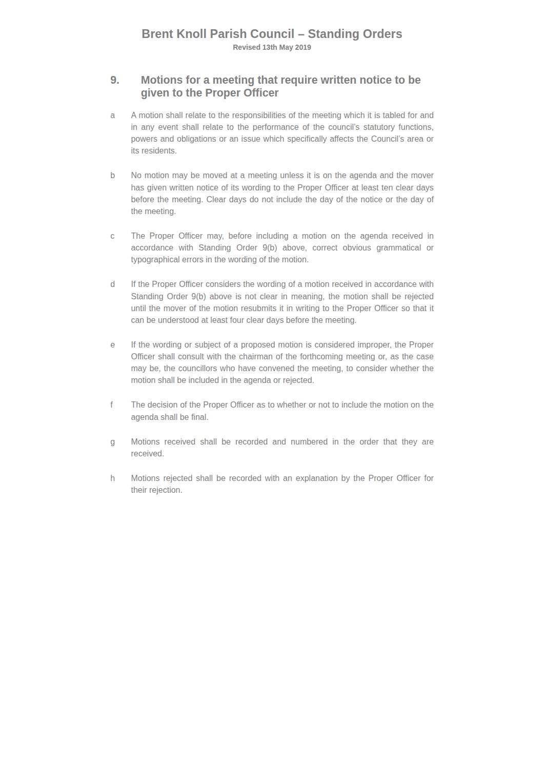Brent Knoll Parish Council – Standing Orders
Revised 13th May 2019
9. Motions for a meeting that require written notice to be given to the Proper Officer
a A motion shall relate to the responsibilities of the meeting which it is tabled for and in any event shall relate to the performance of the council’s statutory functions, powers and obligations or an issue which specifically affects the Council’s area or its residents.
b No motion may be moved at a meeting unless it is on the agenda and the mover has given written notice of its wording to the Proper Officer at least ten clear days before the meeting. Clear days do not include the day of the notice or the day of the meeting.
c The Proper Officer may, before including a motion on the agenda received in accordance with Standing Order 9(b) above, correct obvious grammatical or typographical errors in the wording of the motion.
d If the Proper Officer considers the wording of a motion received in accordance with Standing Order 9(b) above is not clear in meaning, the motion shall be rejected until the mover of the motion resubmits it in writing to the Proper Officer so that it can be understood at least four clear days before the meeting.
e If the wording or subject of a proposed motion is considered improper, the Proper Officer shall consult with the chairman of the forthcoming meeting or, as the case may be, the councillors who have convened the meeting, to consider whether the motion shall be included in the agenda or rejected.
f The decision of the Proper Officer as to whether or not to include the motion on the agenda shall be final.
g Motions received shall be recorded and numbered in the order that they are received.
h Motions rejected shall be recorded with an explanation by the Proper Officer for their rejection.